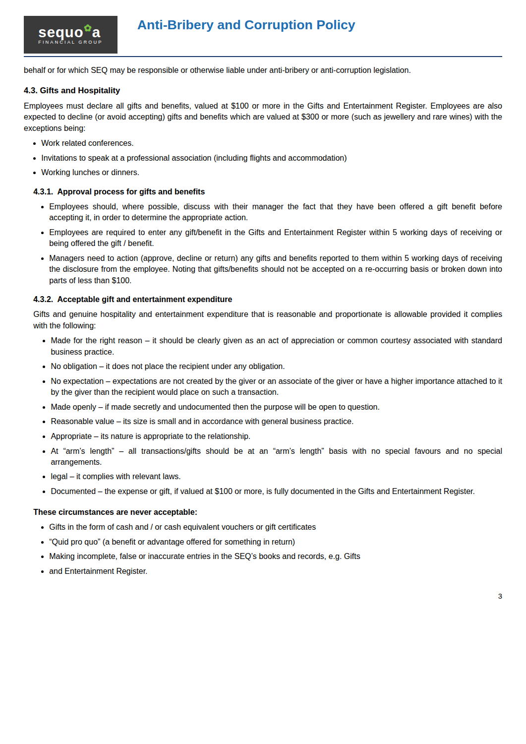sequo✿aFINANCIAL GROUP
Anti-Bribery and Corruption Policy
behalf or for which SEQ may be responsible or otherwise liable under anti-bribery or anti-corruption legislation.
4.3. Gifts and Hospitality
Employees must declare all gifts and benefits, valued at $100 or more in the Gifts and Entertainment Register. Employees are also expected to decline (or avoid accepting) gifts and benefits which are valued at $300 or more (such as jewellery and rare wines) with the exceptions being:
Work related conferences.
Invitations to speak at a professional association (including flights and accommodation)
Working lunches or dinners.
4.3.1. Approval process for gifts and benefits
Employees should, where possible, discuss with their manager the fact that they have been offered a gift benefit before accepting it, in order to determine the appropriate action.
Employees are required to enter any gift/benefit in the Gifts and Entertainment Register within 5 working days of receiving or being offered the gift / benefit.
Managers need to action (approve, decline or return) any gifts and benefits reported to them within 5 working days of receiving the disclosure from the employee. Noting that gifts/benefits should not be accepted on a re-occurring basis or broken down into parts of less than $100.
4.3.2. Acceptable gift and entertainment expenditure
Gifts and genuine hospitality and entertainment expenditure that is reasonable and proportionate is allowable provided it complies with the following:
Made for the right reason – it should be clearly given as an act of appreciation or common courtesy associated with standard business practice.
No obligation – it does not place the recipient under any obligation.
No expectation – expectations are not created by the giver or an associate of the giver or have a higher importance attached to it by the giver than the recipient would place on such a transaction.
Made openly – if made secretly and undocumented then the purpose will be open to question.
Reasonable value – its size is small and in accordance with general business practice.
Appropriate – its nature is appropriate to the relationship.
At “arm’s length” – all transactions/gifts should be at an “arm’s length” basis with no special favours and no special arrangements.
legal – it complies with relevant laws.
Documented – the expense or gift, if valued at $100 or more, is fully documented in the Gifts and Entertainment Register.
These circumstances are never acceptable:
Gifts in the form of cash and / or cash equivalent vouchers or gift certificates
“Quid pro quo” (a benefit or advantage offered for something in return)
Making incomplete, false or inaccurate entries in the SEQ’s books and records, e.g. Gifts
and Entertainment Register.
3